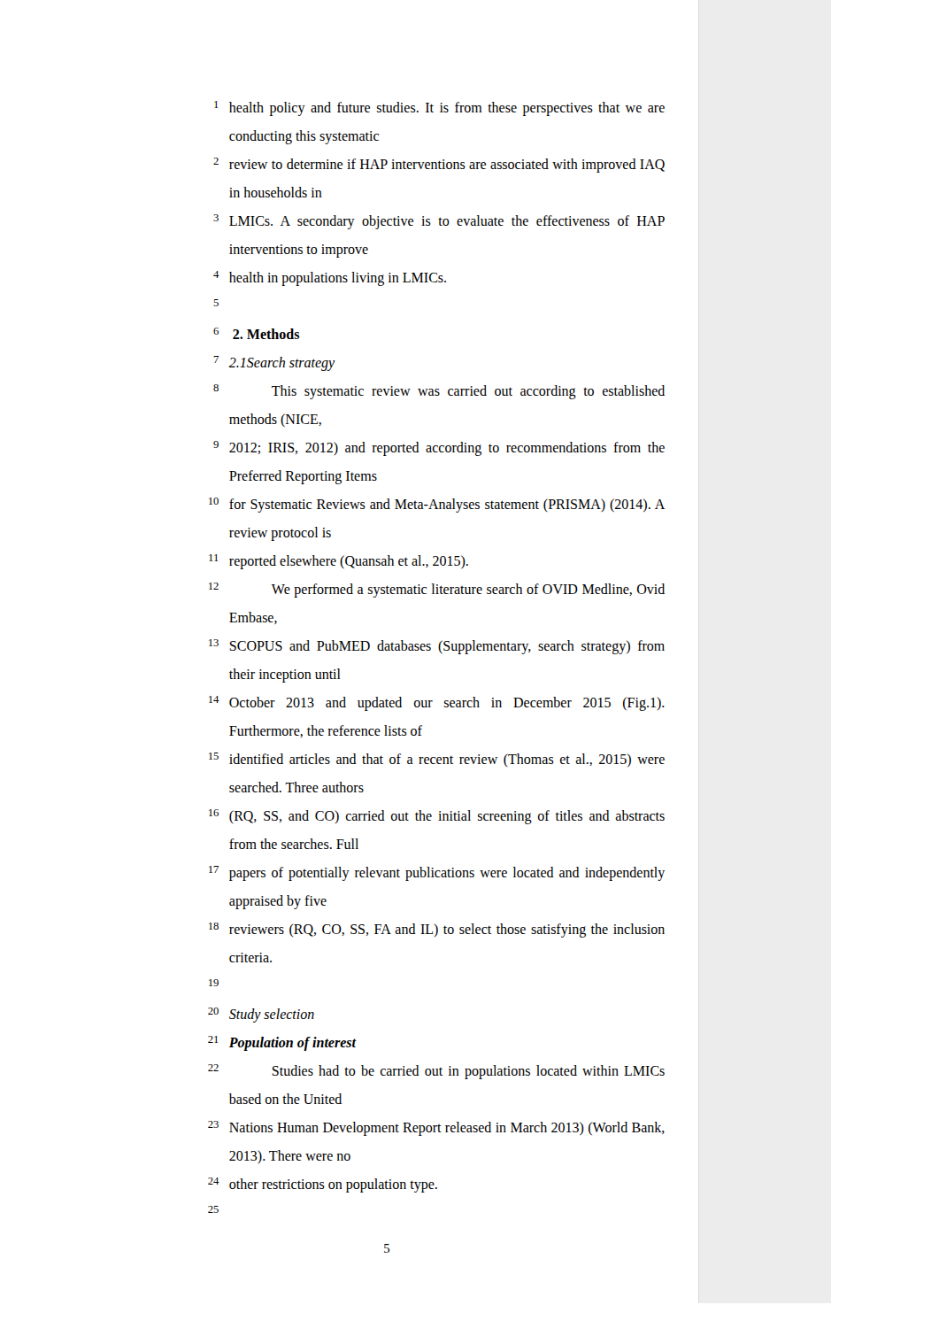health policy and future studies. It is from these perspectives that we are conducting this systematic
review to determine if HAP interventions are associated with improved IAQ in households in
LMICs. A secondary objective is to evaluate the effectiveness of HAP interventions to improve
health in populations living in LMICs.
2. Methods
2.1Search strategy
This systematic review was carried out according to established methods (NICE,
2012; IRIS, 2012) and reported according to recommendations from the Preferred Reporting Items
for Systematic Reviews and Meta-Analyses statement (PRISMA) (2014). A review protocol is
reported elsewhere (Quansah et al., 2015).
We performed a systematic literature search of OVID Medline, Ovid Embase,
SCOPUS and PubMED databases (Supplementary, search strategy) from their inception until
October 2013 and updated our search in December 2015 (Fig.1). Furthermore, the reference lists of
identified articles and that of a recent review (Thomas et al., 2015) were searched. Three authors
(RQ, SS, and CO) carried out the initial screening of titles and abstracts from the searches. Full
papers of potentially relevant publications were located and independently appraised by five
reviewers (RQ, CO, SS, FA and IL) to select those satisfying the inclusion criteria.
Study selection
Population of interest
Studies had to be carried out in populations located within LMICs based on the United
Nations Human Development Report released in March 2013) (World Bank, 2013). There were no
other restrictions on population type.
5